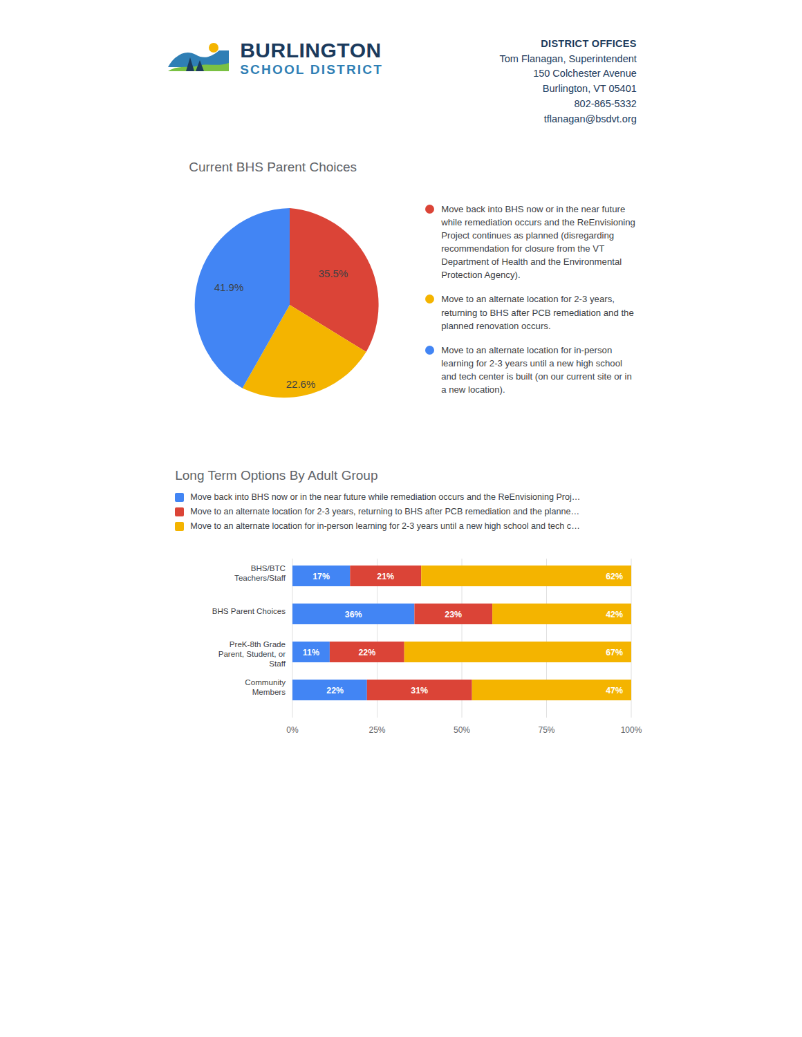BURLINGTON
SCHOOL DISTRICT
DISTRICT OFFICES
Tom Flanagan, Superintendent
150 Colchester Avenue
Burlington, VT 05401
802-865-5332
tflanagan@bsdvt.org
Current BHS Parent Choices
35.5% 22.6% 41.9%
Move back into BHS now or in the near future while remediation occurs and the ReEnvisioning Project continues as planned (disregarding recommendation for closure from the VT Department of Health and the Environmental Protection Agency).
Move to an alternate location for 2-3 years, returning to BHS after PCB remediation and the planned renovation occurs.
Move to an alternate location for in-person learning for 2-3 years until a new high school and tech center is built (on our current site or in a new location).
Long Term Options By Adult Group
Move back into BHS now or in the near future while remediation occurs and the ReEnvisioning Proj…
Move to an alternate location for 2-3 years, returning to BHS after PCB remediation and the planne…
Move to an alternate location for in-person learning for 2-3 years until a new high school and tech c…
Row 1: BHS/BTC Teachers/Staff 17 / 21 / 62 BHS/BTC Teachers/Staff 17% 21% 62% BHS Parent Choices 36% 23% 42% PreK-8th Grade Parent, Student, or Staff 11% 22% 67% Community Members 22% 31% 47% 0% 25% 50% 75% 100%